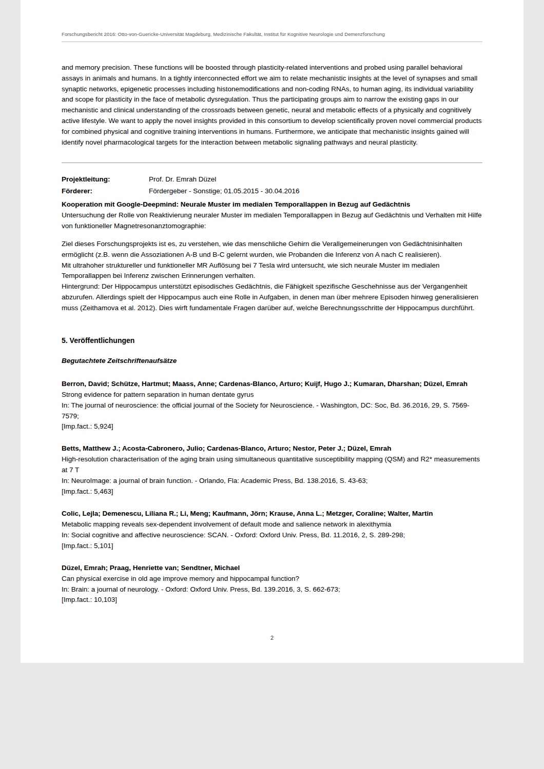Forschungsbericht 2016: Otto-von-Guericke-Universität Magdeburg, Medizinische Fakultät, Institut für Kognitive Neurologie und Demenzforschung
and memory precision. These functions will be boosted through plasticity-related interventions and probed using parallel behavioral assays in animals and humans. In a tightly interconnected effort we aim to relate mechanistic insights at the level of synapses and small synaptic networks, epigenetic processes including histonemodifications and non-coding RNAs, to human aging, its individual variability and scope for plasticity in the face of metabolic dysregulation. Thus the participating groups aim to narrow the existing gaps in our mechanistic and clinical understanding of the crossroads between genetic, neural and metabolic effects of a physically and cognitively active lifestyle. We want to apply the novel insights provided in this consortium to develop scientifically proven novel commercial products for combined physical and cognitive training interventions in humans. Furthermore, we anticipate that mechanistic insights gained will identify novel pharmacological targets for the interaction between metabolic signaling pathways and neural plasticity.
| Projektleitung: | Prof. Dr. Emrah Düzel |
| Förderer: | Fördergeber - Sonstige; 01.05.2015 - 30.04.2016 |
Kooperation mit Google-Deepmind: Neurale Muster im medialen Temporallappen in Bezug auf Gedächtnis
Untersuchung der Rolle von Reaktivierung neuraler Muster im medialen Temporallappen in Bezug auf Gedächtnis und Verhalten mit Hilfe von funktioneller Magnetresonanztomographie:
Ziel dieses Forschungsprojekts ist es, zu verstehen, wie das menschliche Gehirn die Verallgemeinerungen von Gedächtnisinhalten ermöglicht (z.B. wenn die Assoziationen A-B und B-C gelernt wurden, wie Probanden die Inferenz von A nach C realisieren).
Mit ultrahoher struktureller und funktioneller MR Auflösung bei 7 Tesla wird untersucht, wie sich neurale Muster im medialen Temporallappen bei Inferenz zwischen Erinnerungen verhalten.
Hintergrund: Der Hippocampus unterstützt episodisches Gedächtnis, die Fähigkeit spezifische Geschehnisse aus der Vergangenheit abzurufen. Allerdings spielt der Hippocampus auch eine Rolle in Aufgaben, in denen man über mehrere Episoden hinweg generalisieren muss (Zeithamova et al. 2012). Dies wirft fundamentale Fragen darüber auf, welche Berechnungsschritte der Hippocampus durchführt.
5. Veröffentlichungen
Begutachtete Zeitschriftenaufsätze
Berron, David; Schütze, Hartmut; Maass, Anne; Cardenas-Blanco, Arturo; Kuijf, Hugo J.; Kumaran, Dharshan; Düzel, Emrah
Strong evidence for pattern separation in human dentate gyrus
In: The journal of neuroscience: the official journal of the Society for Neuroscience. - Washington, DC: Soc, Bd. 36.2016, 29, S. 7569-7579;
[Imp.fact.: 5,924]
Betts, Matthew J.; Acosta-Cabronero, Julio; Cardenas-Blanco, Arturo; Nestor, Peter J.; Düzel, Emrah
High-resolution characterisation of the aging brain using simultaneous quantitative susceptibility mapping (QSM) and R2* measurements at 7 T
In: NeuroImage: a journal of brain function. - Orlando, Fla: Academic Press, Bd. 138.2016, S. 43-63;
[Imp.fact.: 5,463]
Colic, Lejla; Demenescu, Liliana R.; Li, Meng; Kaufmann, Jörn; Krause, Anna L.; Metzger, Coraline; Walter, Martin
Metabolic mapping reveals sex-dependent involvement of default mode and salience network in alexithymia
In: Social cognitive and affective neuroscience: SCAN. - Oxford: Oxford Univ. Press, Bd. 11.2016, 2, S. 289-298;
[Imp.fact.: 5,101]
Düzel, Emrah; Praag, Henriette van; Sendtner, Michael
Can physical exercise in old age improve memory and hippocampal function?
In: Brain: a journal of neurology. - Oxford: Oxford Univ. Press, Bd. 139.2016, 3, S. 662-673;
[Imp.fact.: 10,103]
2